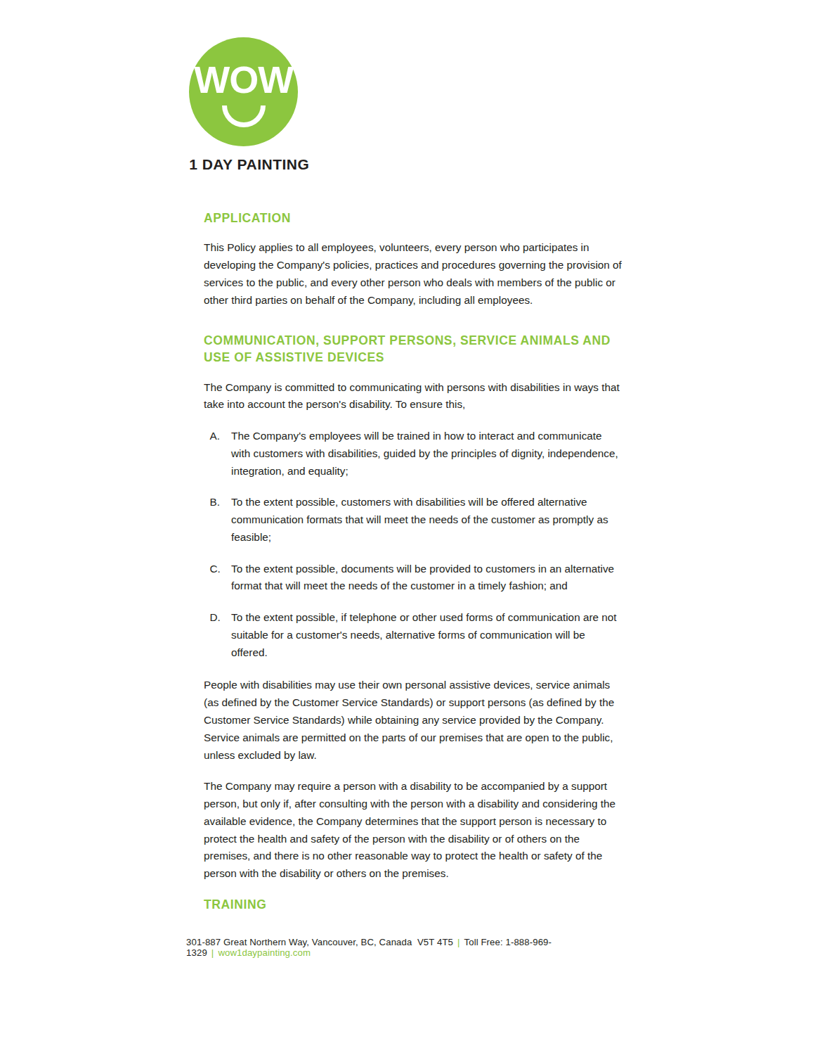WOW
1 DAY PAINTING
Application
This Policy applies to all employees, volunteers, every person who participates in developing the Company's policies, practices and procedures governing the provision of services to the public, and every other person who deals with members of the public or other third parties on behalf of the Company, including all employees.
Communication, Support Persons, Service Animals and Use of Assistive Devices
The Company is committed to communicating with persons with disabilities in ways that take into account the person's disability. To ensure this,
The Company's employees will be trained in how to interact and communicate with customers with disabilities, guided by the principles of dignity, independence, integration, and equality;
To the extent possible, customers with disabilities will be offered alternative communication formats that will meet the needs of the customer as promptly as feasible;
To the extent possible, documents will be provided to customers in an alternative format that will meet the needs of the customer in a timely fashion; and
To the extent possible, if telephone or other used forms of communication are not suitable for a customer's needs, alternative forms of communication will be offered.
People with disabilities may use their own personal assistive devices, service animals (as defined by the Customer Service Standards) or support persons (as defined by the Customer Service Standards) while obtaining any service provided by the Company. Service animals are permitted on the parts of our premises that are open to the public, unless excluded by law.
The Company may require a person with a disability to be accompanied by a support person, but only if, after consulting with the person with a disability and considering the available evidence, the Company determines that the support person is necessary to protect the health and safety of the person with the disability or of others on the premises, and there is no other reasonable way to protect the health or safety of the person with the disability or others on the premises.
Training
301-887 Great Northern Way, Vancouver, BC, Canada V5T 4T5|Toll Free: 1-888-969-1329|wow1daypainting.com